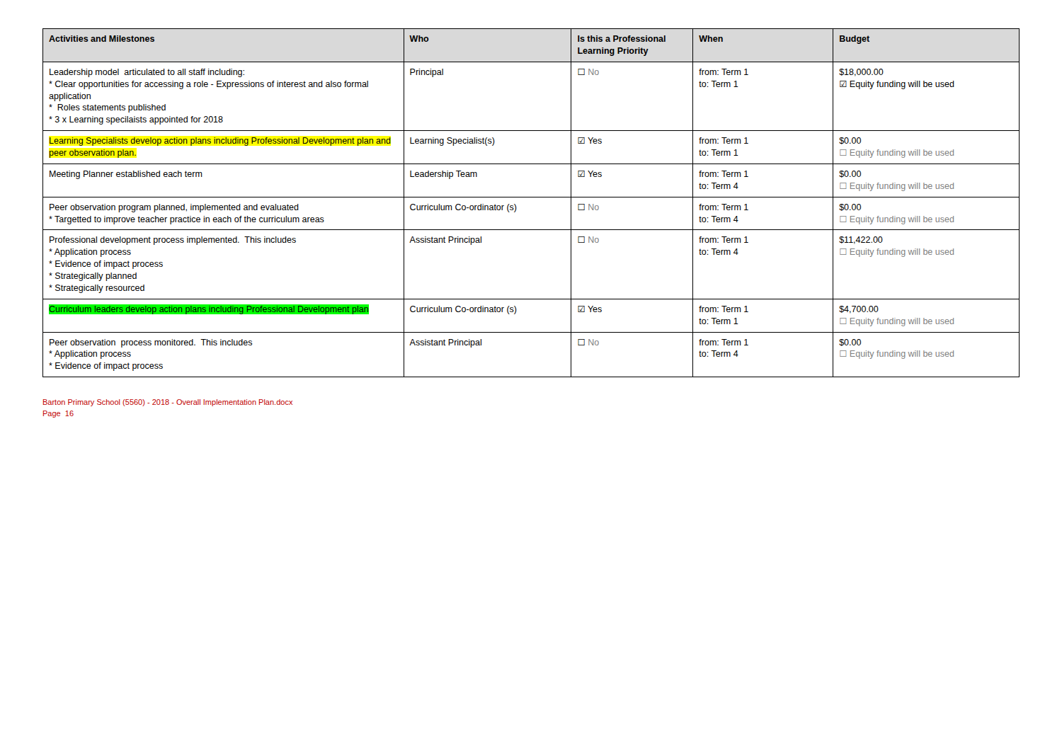| Activities and Milestones | Who | Is this a Professional Learning Priority | When | Budget |
| --- | --- | --- | --- | --- |
| Leadership model articulated to all staff including: * Clear opportunities for accessing a role - Expressions of interest and also formal application * Roles statements published * 3 x Learning specilaists appointed for 2018 | Principal | ☐ No | from: Term 1 to: Term 1 | $18,000.00 ☑ Equity funding will be used |
| Learning Specialists develop action plans including Professional Development plan and peer observation plan. | Learning Specialist(s) | ☑ Yes | from: Term 1 to: Term 1 | $0.00 ☐ Equity funding will be used |
| Meeting Planner established each term | Leadership Team | ☑ Yes | from: Term 1 to: Term 4 | $0.00 ☐ Equity funding will be used |
| Peer observation program planned, implemented and evaluated * Targetted to improve teacher practice in each of the curriculum areas | Curriculum Co-ordinator (s) | ☐ No | from: Term 1 to: Term 4 | $0.00 ☐ Equity funding will be used |
| Professional development process implemented. This includes * Application process * Evidence of impact process * Strategically planned * Strategically resourced | Assistant Principal | ☐ No | from: Term 1 to: Term 4 | $11,422.00 ☐ Equity funding will be used |
| Curriculum leaders develop action plans including Professional Development plan | Curriculum Co-ordinator (s) | ☑ Yes | from: Term 1 to: Term 1 | $4,700.00 ☐ Equity funding will be used |
| Peer observation process monitored. This includes * Application process * Evidence of impact process | Assistant Principal | ☐ No | from: Term 1 to: Term 4 | $0.00 ☐ Equity funding will be used |
Barton Primary School (5560) - 2018 - Overall Implementation Plan.docx
Page 16